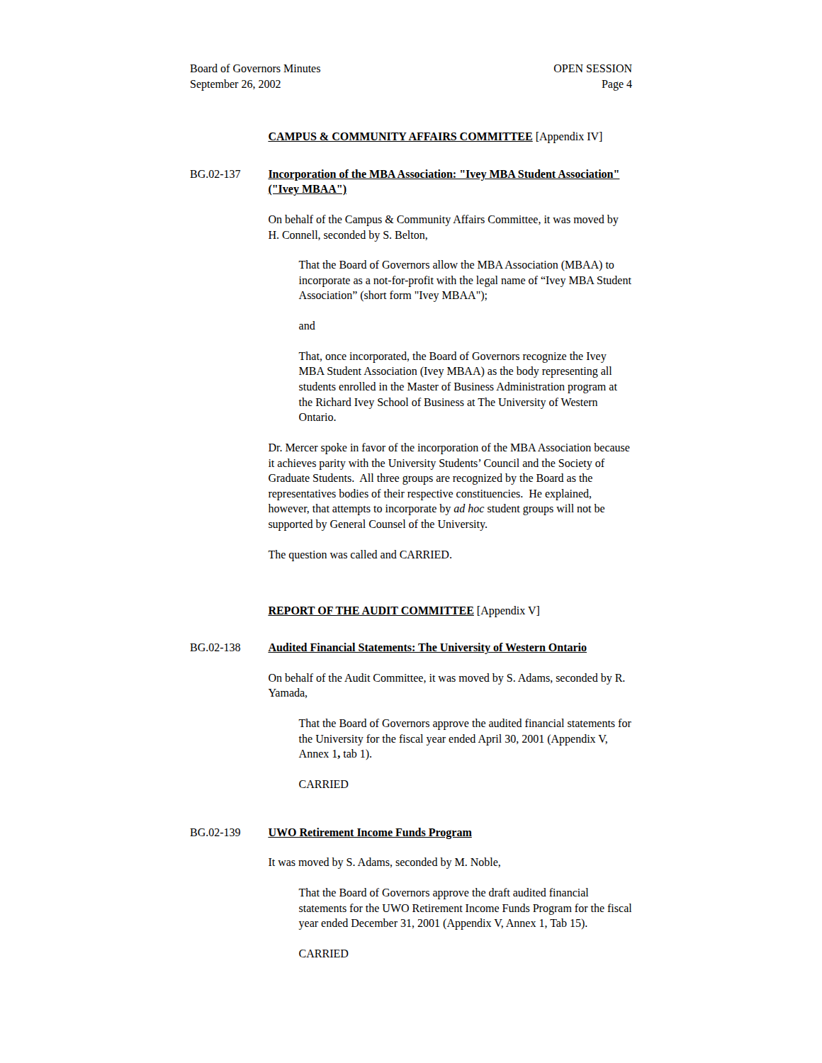Board of Governors Minutes
OPEN SESSION
September 26, 2002
Page 4
CAMPUS & COMMUNITY AFFAIRS COMMITTEE [Appendix IV]
BG.02-137
Incorporation of the MBA Association: "Ivey MBA Student Association" ("Ivey MBAA")
On behalf of the Campus & Community Affairs Committee, it was moved by H. Connell, seconded by S. Belton,
That the Board of Governors allow the MBA Association (MBAA) to incorporate as a not-for-profit with the legal name of “Ivey MBA Student Association” (short form "Ivey MBAA");
and
That, once incorporated, the Board of Governors recognize the Ivey MBA Student Association (Ivey MBAA) as the body representing all students enrolled in the Master of Business Administration program at the Richard Ivey School of Business at The University of Western Ontario.
Dr. Mercer spoke in favor of the incorporation of the MBA Association because it achieves parity with the University Students’ Council and the Society of Graduate Students. All three groups are recognized by the Board as the representatives bodies of their respective constituencies. He explained, however, that attempts to incorporate by ad hoc student groups will not be supported by General Counsel of the University.
The question was called and CARRIED.
REPORT OF THE AUDIT COMMITTEE [Appendix V]
BG.02-138
Audited Financial Statements: The University of Western Ontario
On behalf of the Audit Committee, it was moved by S. Adams, seconded by R. Yamada,
That the Board of Governors approve the audited financial statements for the University for the fiscal year ended April 30, 2001 (Appendix V, Annex 1, tab 1).
CARRIED
BG.02-139
UWO Retirement Income Funds Program
It was moved by S. Adams, seconded by M. Noble,
That the Board of Governors approve the draft audited financial statements for the UWO Retirement Income Funds Program for the fiscal year ended December 31, 2001 (Appendix V, Annex 1, Tab 15).
CARRIED